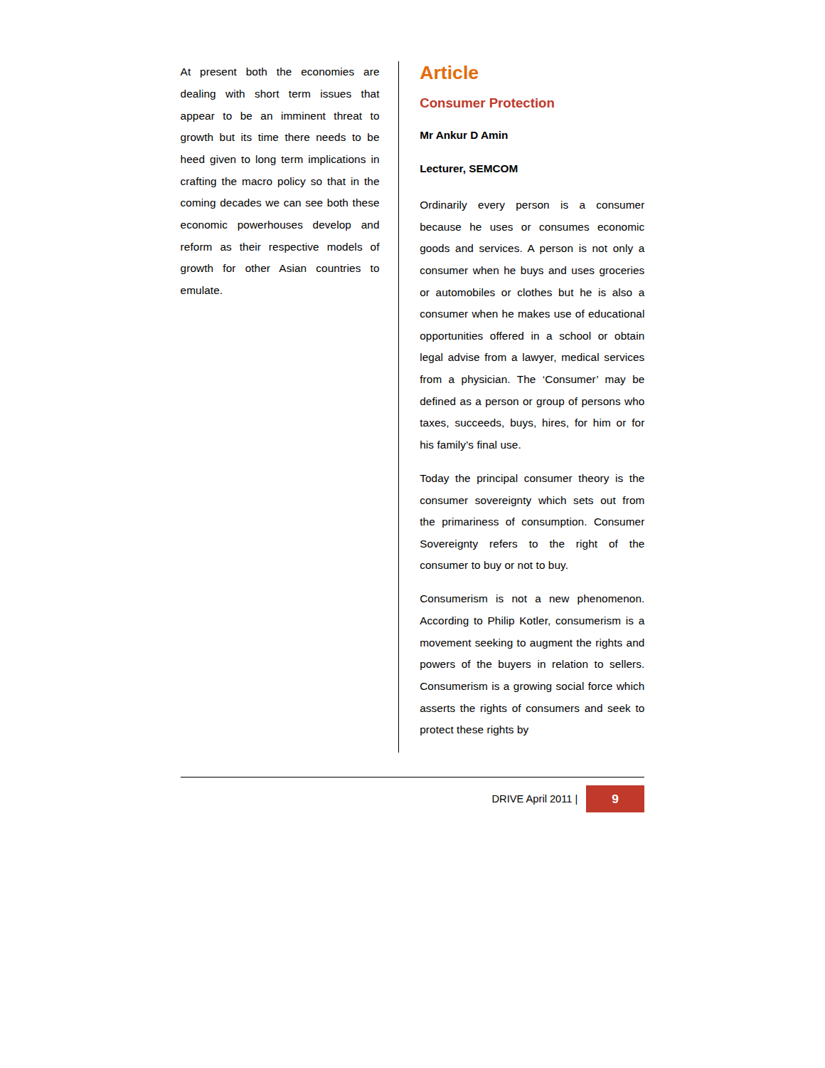At present both the economies are dealing with short term issues that appear to be an imminent threat to growth but its time there needs to be heed given to long term implications in crafting the macro policy so that in the coming decades we can see both these economic powerhouses develop and reform as their respective models of growth for other Asian countries to emulate.
Article
Consumer Protection
Mr Ankur D Amin Lecturer, SEMCOM
Ordinarily every person is a consumer because he uses or consumes economic goods and services. A person is not only a consumer when he buys and uses groceries or automobiles or clothes but he is also a consumer when he makes use of educational opportunities offered in a school or obtain legal advise from a lawyer, medical services from a physician. The ‘Consumer’ may be defined as a person or group of persons who taxes, succeeds, buys, hires, for him or for his family’s final use.
Today the principal consumer theory is the consumer sovereignty which sets out from the primariness of consumption. Consumer Sovereignty refers to the right of the consumer to buy or not to buy.
Consumerism is not a new phenomenon. According to Philip Kotler, consumerism is a movement seeking to augment the rights and powers of the buyers in relation to sellers. Consumerism is a growing social force which asserts the rights of consumers and seek to protect these rights by
DRIVE April 2011 |
9